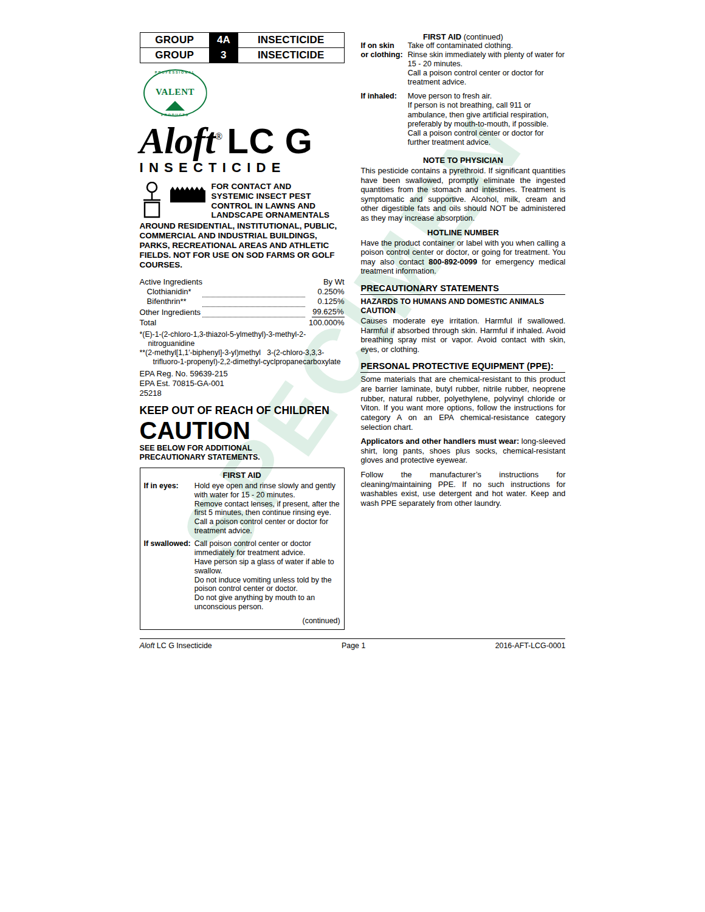SPECIMEN
| GROUP | 4A | INSECTICIDE |
| GROUP | 3 | INSECTICIDE |
PROFESSIONAL
VALENT
PRODUCTS
Aloft®LC G
INSECTICIDE
FOR CONTACT AND
SYSTEMIC INSECT PEST
CONTROL IN LAWNS AND
LANDSCAPE ORNAMENTALS
AROUND RESIDENTIAL, INSTITUTIONAL, PUBLIC, COMMERCIAL AND INDUSTRIAL BUILDINGS, PARKS, RECREATIONAL AREAS AND ATHLETIC FIELDS. NOT FOR USE ON SOD FARMS OR GOLF COURSES.
| Active Ingredients | | By Wt |
| Clothianidin* | | 0.250% |
| Bifenthrin** | | 0.125% |
| Other Ingredients | | 99.625% |
| Total | | 100.000% |
*(E)-1-(2-chloro-1,3-thiazol-5-ylmethyl)-3-methyl-2-nitroguanidine
**(2-methyl[1,1′-biphenyl]-3-yl)methyl 3-(2-chloro-3,3,3-trifluoro-1-propenyl)-2,2-dimethyl-cyclpropanecarboxylate
EPA Reg. No. 59639-215
EPA Est. 70815-GA-001
25218
KEEP OUT OF REACH OF CHILDREN
CAUTION
SEE BELOW FOR ADDITIONAL
PRECAUTIONARY STATEMENTS.
FIRST AID
| If in eyes: | Hold eye open and rinse slowly and gently with water for 15 - 20 minutes. Remove contact lenses, if present, after the first 5 minutes, then continue rinsing eye. Call a poison control center or doctor for treatment advice. |
| If swallowed: | Call poison control center or doctor immediately for treatment advice. Have person sip a glass of water if able to swallow. Do not induce vomiting unless told by the poison control center or doctor. Do not give anything by mouth to an unconscious person. |
(continued)
FIRST AID (continued)
| If on skin or clothing: | Take off contaminated clothing. Rinse skin immediately with plenty of water for 15 - 20 minutes. Call a poison control center or doctor for treatment advice. |
| If inhaled: | Move person to fresh air. If person is not breathing, call 911 or ambulance, then give artificial respiration, preferably by mouth-to-mouth, if possible. Call a poison control center or doctor for further treatment advice. |
NOTE TO PHYSICIAN
This pesticide contains a pyrethroid. If significant quantities have been swallowed, promptly eliminate the ingested quantities from the stomach and intestines. Treatment is symptomatic and supportive. Alcohol, milk, cream and other digestible fats and oils should NOT be administered as they may increase absorption.
HOTLINE NUMBER
Have the product container or label with you when calling a poison control center or doctor, or going for treatment. You may also contact 800-892-0099 for emergency medical treatment information.
PRECAUTIONARY STATEMENTS
HAZARDS TO HUMANS AND DOMESTIC ANIMALS
CAUTION
Causes moderate eye irritation. Harmful if swallowed. Harmful if absorbed through skin. Harmful if inhaled. Avoid breathing spray mist or vapor. Avoid contact with skin, eyes, or clothing.
PERSONAL PROTECTIVE EQUIPMENT (PPE):
Some materials that are chemical-resistant to this product are barrier laminate, butyl rubber, nitrile rubber, neoprene rubber, natural rubber, polyethylene, polyvinyl chloride or Viton. If you want more options, follow the instructions for category A on an EPA chemical-resistance category selection chart.
Applicators and other handlers must wear: long-sleeved shirt, long pants, shoes plus socks, chemical-resistant gloves and protective eyewear.
Follow the manufacturer’s instructions for cleaning/maintaining PPE. If no such instructions for washables exist, use detergent and hot water. Keep and wash PPE separately from other laundry.
Aloft LC G Insecticide
Page 1
2016-AFT-LCG-0001